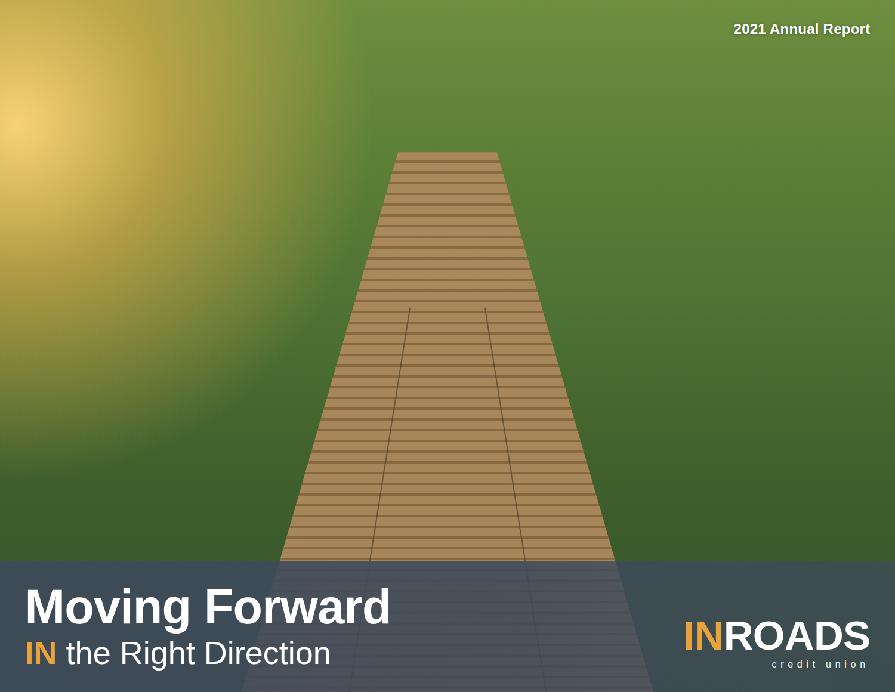2021 Annual Report
Moving Forward IN the Right Direction
INROADS
credit union